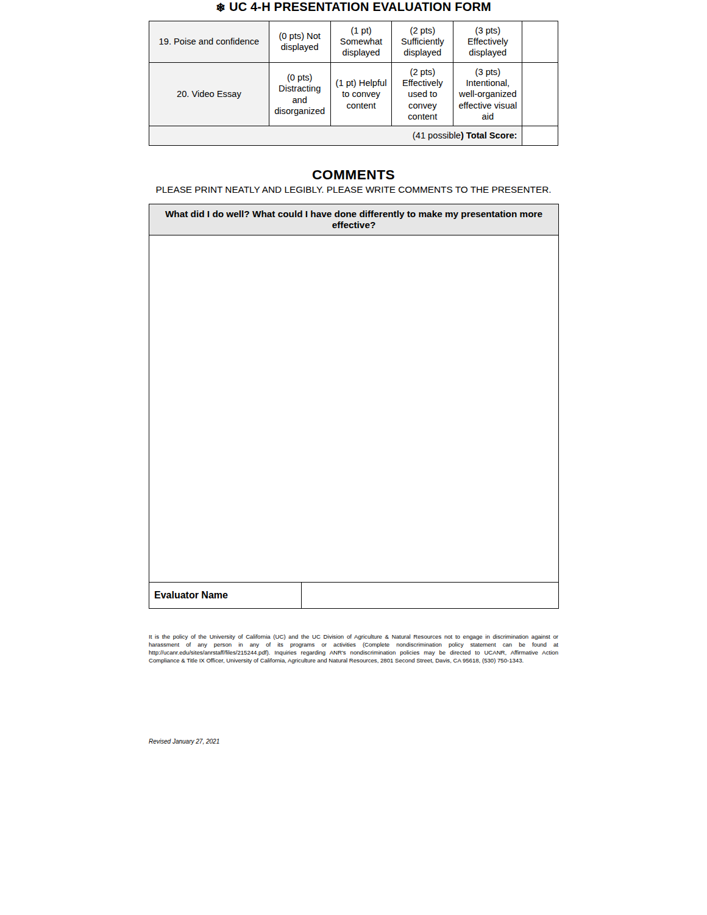❄ UC 4-H PRESENTATION EVALUATION FORM
| 19. Poise and confidence | (0 pts) Not displayed | (1 pt) Somewhat displayed | (2 pts) Sufficiently displayed | (3 pts) Effectively displayed | |
| 20. Video Essay | (0 pts) Distracting and disorganized | (1 pt) Helpful to convey content | (2 pts) Effectively used to convey content | (3 pts) Intentional, well-organized effective visual aid | |
| (41 possible ) Total Score: | |
COMMENTS
PLEASE PRINT NEATLY AND LEGIBLY. PLEASE WRITE COMMENTS TO THE PRESENTER.
| What did I do well? What could I have done differently to make my presentation more effective? |
| --- |
| Evaluator Name | |
It is the policy of the University of California (UC) and the UC Division of Agriculture & Natural Resources not to engage in discrimination against or harassment of any person in any of its programs or activities (Complete nondiscrimination policy statement can be found at http://ucanr.edu/sites/anrstaff/files/215244.pdf). Inquiries regarding ANR's nondiscrimination policies may be directed to UCANR, Affirmative Action Compliance & Title IX Officer, University of California, Agriculture and Natural Resources, 2801 Second Street, Davis, CA 95618, (530) 750-1343.
Revised January 27, 2021